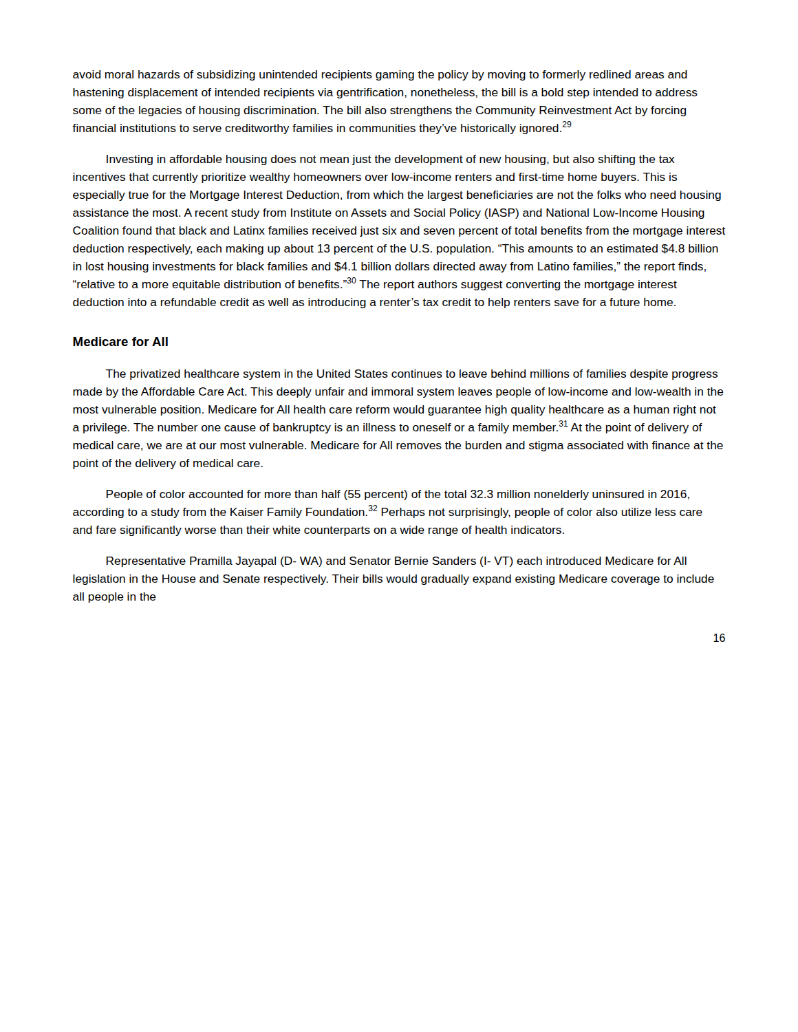avoid moral hazards of subsidizing unintended recipients gaming the policy by moving to formerly redlined areas and hastening displacement of intended recipients via gentrification, nonetheless, the bill is a bold step intended to address some of the legacies of housing discrimination. The bill also strengthens the Community Reinvestment Act by forcing financial institutions to serve creditworthy families in communities they’ve historically ignored.29
Investing in affordable housing does not mean just the development of new housing, but also shifting the tax incentives that currently prioritize wealthy homeowners over low-income renters and first-time home buyers. This is especially true for the Mortgage Interest Deduction, from which the largest beneficiaries are not the folks who need housing assistance the most. A recent study from Institute on Assets and Social Policy (IASP) and National Low-Income Housing Coalition found that black and Latinx families received just six and seven percent of total benefits from the mortgage interest deduction respectively, each making up about 13 percent of the U.S. population. “This amounts to an estimated $4.8 billion in lost housing investments for black families and $4.1 billion dollars directed away from Latino families,” the report finds, “relative to a more equitable distribution of benefits.”30 The report authors suggest converting the mortgage interest deduction into a refundable credit as well as introducing a renter’s tax credit to help renters save for a future home.
Medicare for All
The privatized healthcare system in the United States continues to leave behind millions of families despite progress made by the Affordable Care Act. This deeply unfair and immoral system leaves people of low-income and low-wealth in the most vulnerable position. Medicare for All health care reform would guarantee high quality healthcare as a human right not a privilege. The number one cause of bankruptcy is an illness to oneself or a family member.31 At the point of delivery of medical care, we are at our most vulnerable. Medicare for All removes the burden and stigma associated with finance at the point of the delivery of medical care.
People of color accounted for more than half (55 percent) of the total 32.3 million nonelderly uninsured in 2016, according to a study from the Kaiser Family Foundation.32 Perhaps not surprisingly, people of color also utilize less care and fare significantly worse than their white counterparts on a wide range of health indicators.
Representative Pramilla Jayapal (D- WA) and Senator Bernie Sanders (I- VT) each introduced Medicare for All legislation in the House and Senate respectively. Their bills would gradually expand existing Medicare coverage to include all people in the
16